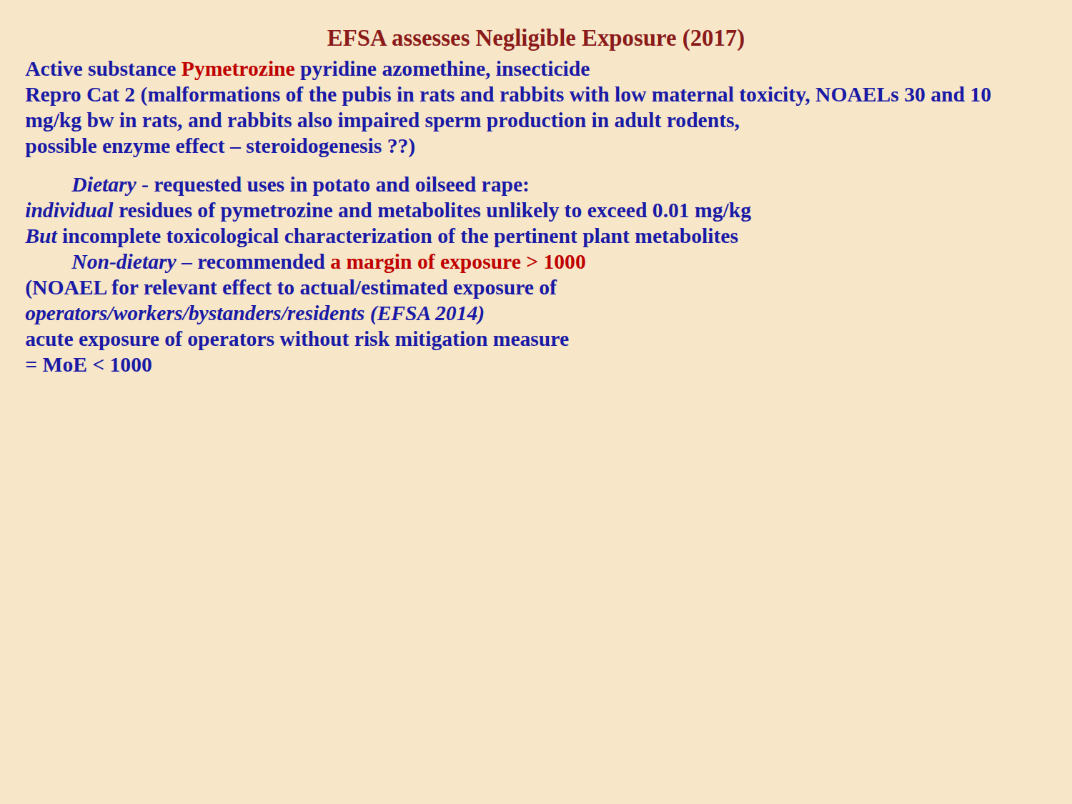EFSA assesses Negligible Exposure (2017)
Active substance Pymetrozine pyridine azomethine, insecticide
Repro Cat 2 (malformations of the pubis in rats and rabbits with low maternal toxicity, NOAELs 30 and 10 mg/kg bw in rats, and rabbits also impaired sperm production in adult rodents,
possible enzyme effect – steroidogenesis ??)
Dietary - requested uses in potato and oilseed rape:
individual residues of pymetrozine and metabolites unlikely to exceed 0.01 mg/kg
But incomplete toxicological characterization of the pertinent plant metabolites
Non-dietary – recommended a margin of exposure > 1000
(NOAEL for relevant effect to actual/estimated exposure of
operators/workers/bystanders/residents (EFSA 2014)
acute exposure of operators without risk mitigation measure
= MoE < 1000